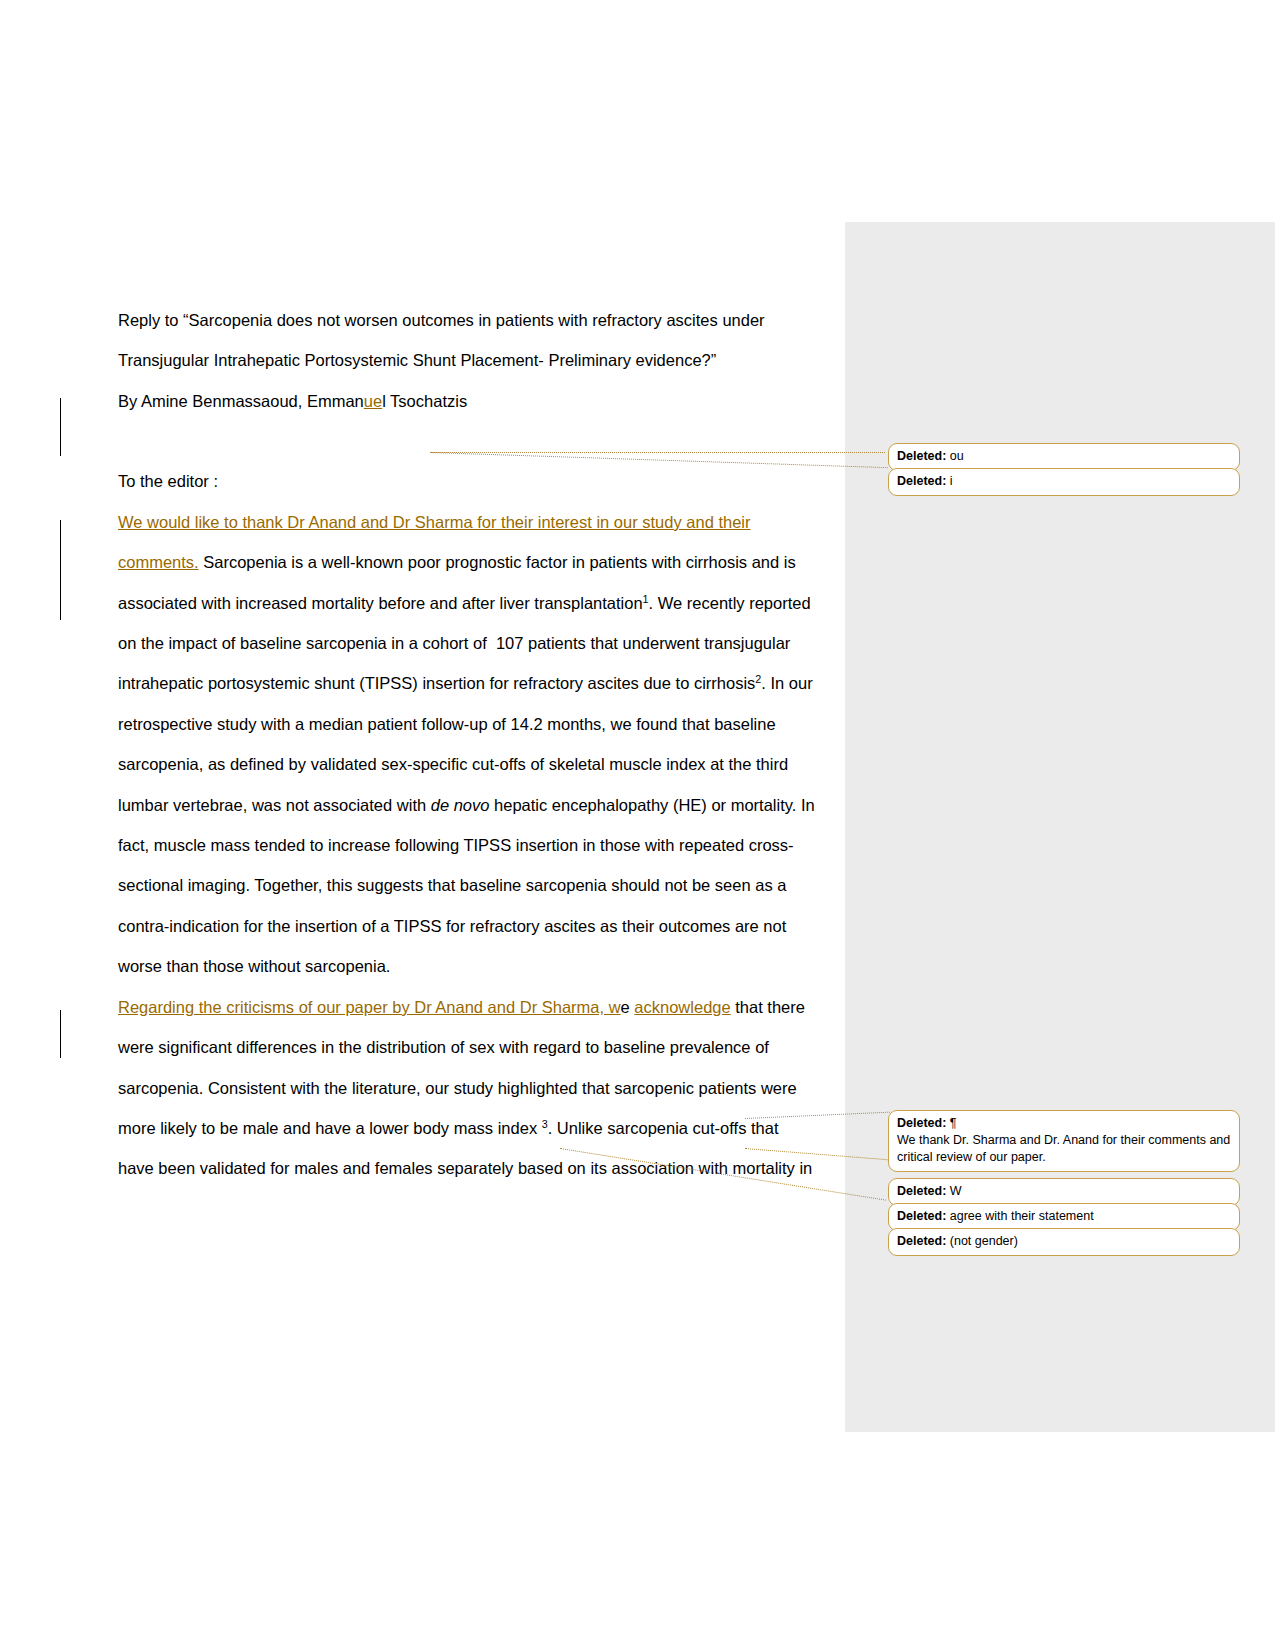Reply to “Sarcopenia does not worsen outcomes in patients with refractory ascites under Transjugular Intrahepatic Portosystemic Shunt Placement- Preliminary evidence?”
By Amine Benmassaoud, Emmanuel Tsochatzis
To the editor :
We would like to thank Dr Anand and Dr Sharma for their interest in our study and their comments. Sarcopenia is a well-known poor prognostic factor in patients with cirrhosis and is associated with increased mortality before and after liver transplantation1. We recently reported on the impact of baseline sarcopenia in a cohort of 107 patients that underwent transjugular intrahepatic portosystemic shunt (TIPSS) insertion for refractory ascites due to cirrhosis2. In our retrospective study with a median patient follow-up of 14.2 months, we found that baseline sarcopenia, as defined by validated sex-specific cut-offs of skeletal muscle index at the third lumbar vertebrae, was not associated with de novo hepatic encephalopathy (HE) or mortality. In fact, muscle mass tended to increase following TIPSS insertion in those with repeated cross-sectional imaging. Together, this suggests that baseline sarcopenia should not be seen as a contra-indication for the insertion of a TIPSS for refractory ascites as their outcomes are not worse than those without sarcopenia.
Regarding the criticisms of our paper by Dr Anand and Dr Sharma, we acknowledge that there were significant differences in the distribution of sex with regard to baseline prevalence of sarcopenia. Consistent with the literature, our study highlighted that sarcopenic patients were more likely to be male and have a lower body mass index 3. Unlike sarcopenia cut-offs that have been validated for males and females separately based on its association with mortality in
Deleted: ou
Deleted: i
Deleted: ¶
We thank Dr. Sharma and Dr. Anand for their comments and critical review of our paper.
Deleted: W
Deleted: agree with their statement
Deleted: (not gender)